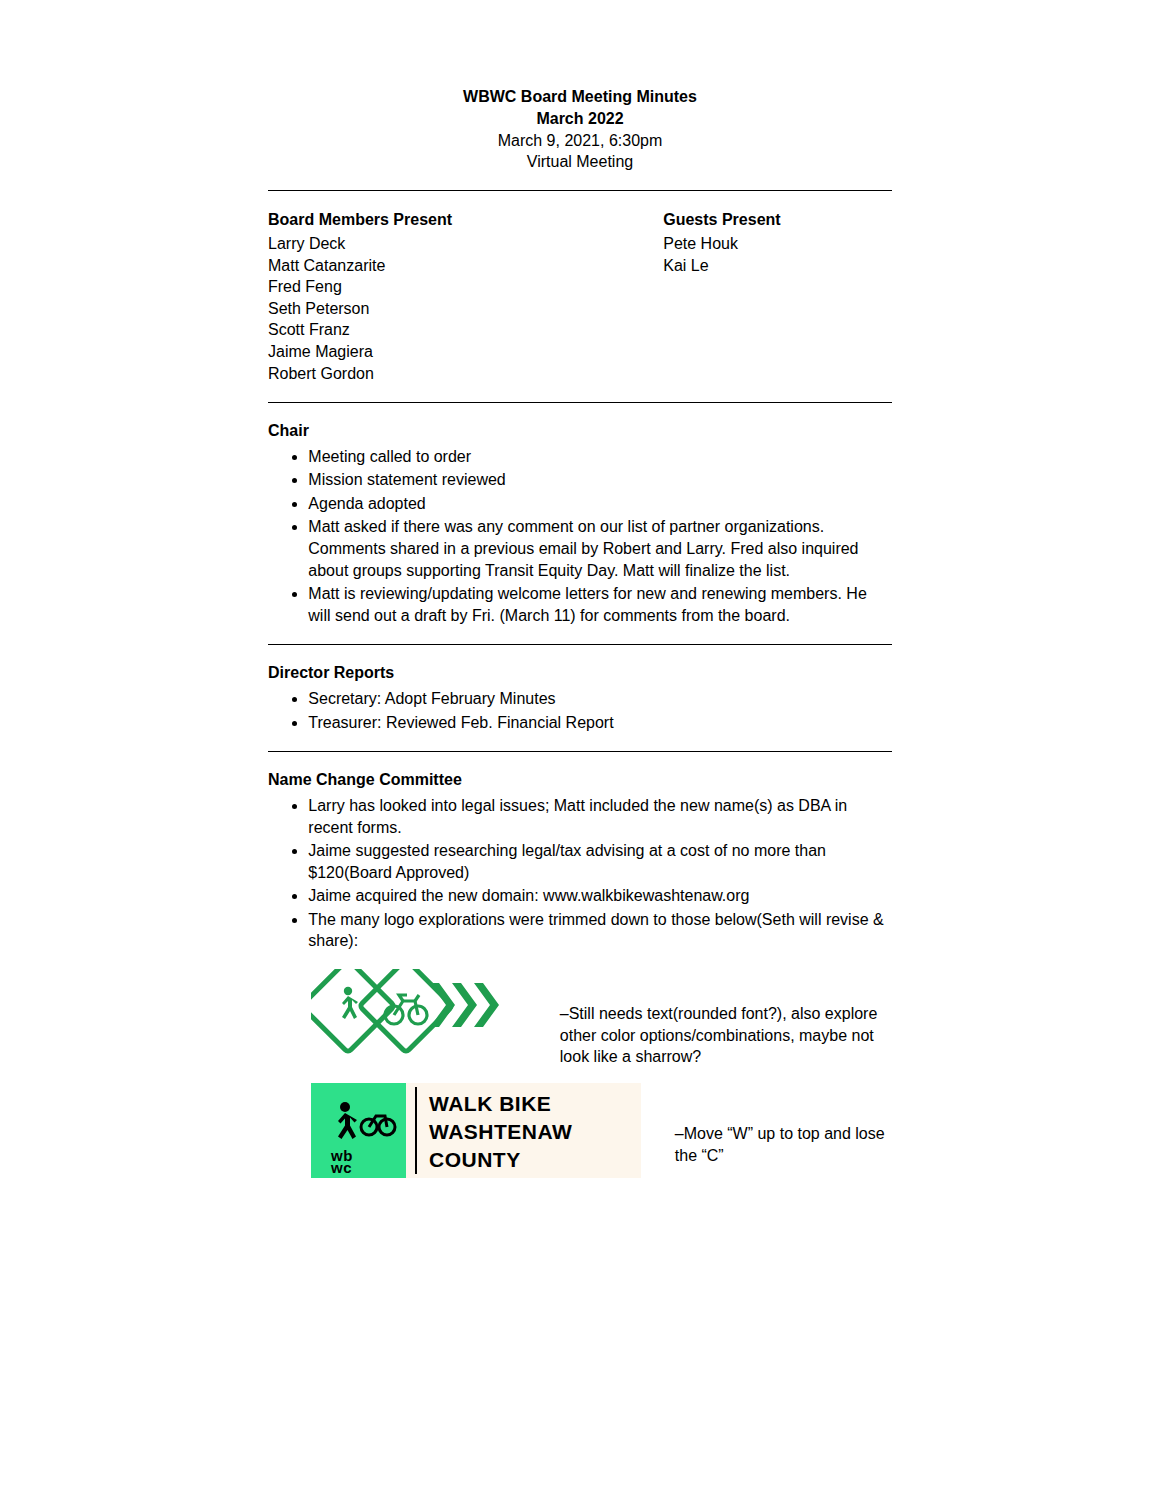WBWC Board Meeting Minutes March 2022 March 9, 2021, 6:30pm Virtual Meeting
Board Members Present
Larry Deck
Matt Catanzarite
Fred Feng
Seth Peterson
Scott Franz
Jaime Magiera
Robert Gordon
Guests Present
Pete Houk
Kai Le
Chair
Meeting called to order
Mission statement reviewed
Agenda adopted
Matt asked if there was any comment on our list of partner organizations. Comments shared in a previous email by Robert and Larry. Fred also inquired about groups supporting Transit Equity Day. Matt will finalize the list.
Matt is reviewing/updating welcome letters for new and renewing members. He will send out a draft by Fri. (March 11) for comments from the board.
Director Reports
Secretary: Adopt February Minutes
Treasurer: Reviewed Feb. Financial Report
Name Change Committee
Larry has looked into legal issues; Matt included the new name(s) as DBA in recent forms.
Jaime suggested researching legal/tax advising at a cost of no more than $120(Board Approved)
Jaime acquired the new domain: www.walkbikewashtenaw.org
The many logo explorations were trimmed down to those below(Seth will revise & share):
–Still needs text(rounded font?), also explore other color options/combinations, maybe not look like a sharrow?
wb wc WALK BIKE WASHTENAW COUNTY
–Move “W” up to top and lose the “C”